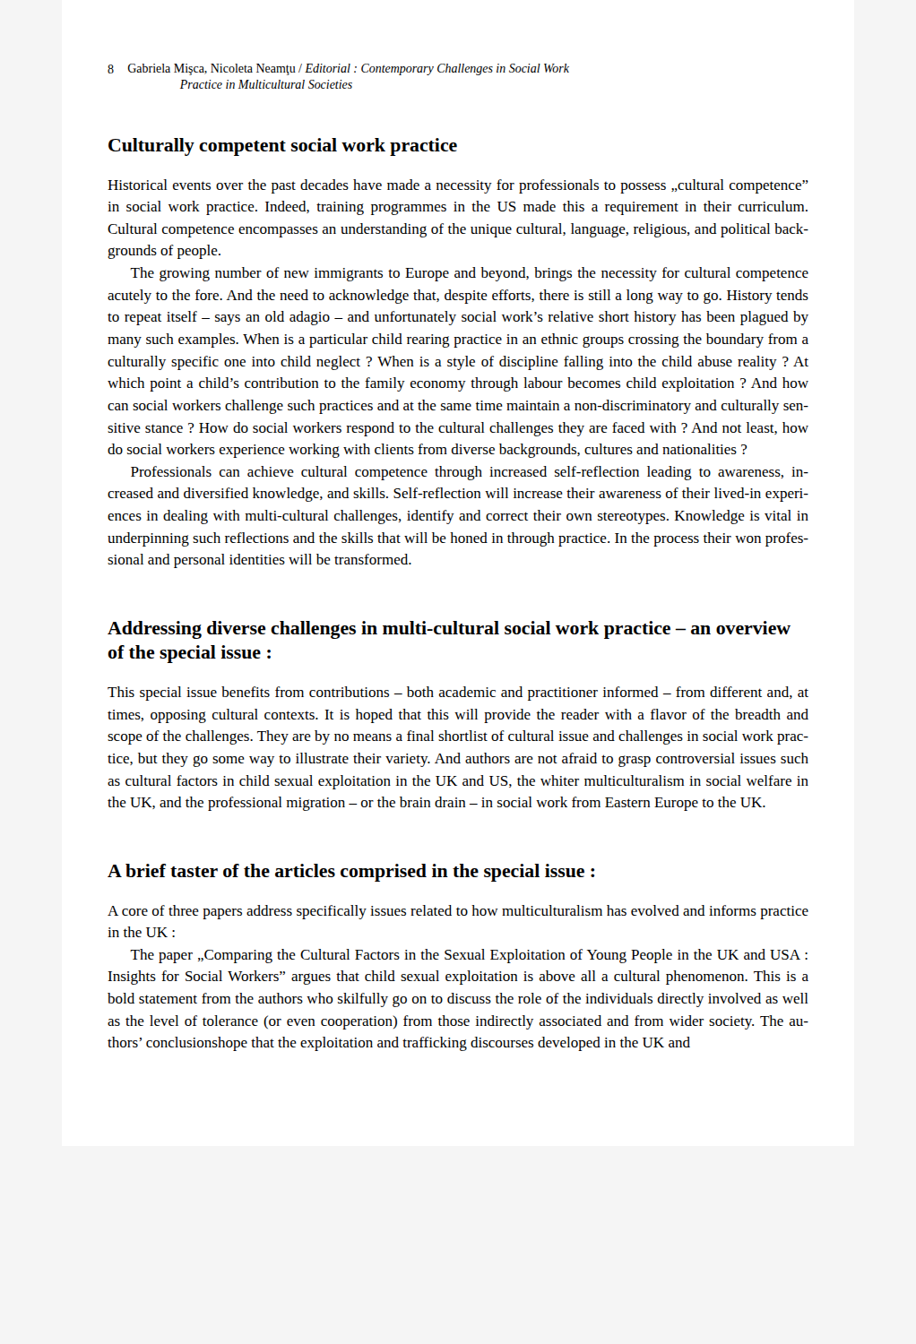8 Gabriela Mişca, Nicoleta Neamţu / Editorial : Contemporary Challenges in Social Work Practice in Multicultural Societies
Culturally competent social work practice
Historical events over the past decades have made a necessity for professionals to possess „cultural competence” in social work practice. Indeed, training programmes in the US made this a requirement in their curriculum. Cultural competence encompasses an understanding of the unique cultural, language, religious, and political backgrounds of people.
The growing number of new immigrants to Europe and beyond, brings the necessity for cultural competence acutely to the fore. And the need to acknowledge that, despite efforts, there is still a long way to go. History tends to repeat itself – says an old adagio – and unfortunately social work’s relative short history has been plagued by many such examples. When is a particular child rearing practice in an ethnic groups crossing the boundary from a culturally specific one into child neglect ? When is a style of discipline falling into the child abuse reality ? At which point a child’s contribution to the family economy through labour becomes child exploitation ? And how can social workers challenge such practices and at the same time maintain a non-discriminatory and culturally sensitive stance ? How do social workers respond to the cultural challenges they are faced with ? And not least, how do social workers experience working with clients from diverse backgrounds, cultures and nationalities ?
Professionals can achieve cultural competence through increased self-reflection leading to awareness, increased and diversified knowledge, and skills. Self-reflection will increase their awareness of their lived-in experiences in dealing with multi-cultural challenges, identify and correct their own stereotypes. Knowledge is vital in underpinning such reflections and the skills that will be honed in through practice. In the process their won professional and personal identities will be transformed.
Addressing diverse challenges in multi-cultural social work practice – an overview of the special issue :
This special issue benefits from contributions – both academic and practitioner informed – from different and, at times, opposing cultural contexts. It is hoped that this will provide the reader with a flavor of the breadth and scope of the challenges. They are by no means a final shortlist of cultural issue and challenges in social work practice, but they go some way to illustrate their variety. And authors are not afraid to grasp controversial issues such as cultural factors in child sexual exploitation in the UK and US, the whiter multiculturalism in social welfare in the UK, and the professional migration – or the brain drain – in social work from Eastern Europe to the UK.
A brief taster of the articles comprised in the special issue :
A core of three papers address specifically issues related to how multiculturalism has evolved and informs practice in the UK :
The paper „Comparing the Cultural Factors in the Sexual Exploitation of Young People in the UK and USA : Insights for Social Workers” argues that child sexual exploitation is above all a cultural phenomenon. This is a bold statement from the authors who skilfully go on to discuss the role of the individuals directly involved as well as the level of tolerance (or even cooperation) from those indirectly associated and from wider society. The authors’ conclusionshope that the exploitation and trafficking discourses developed in the UK and